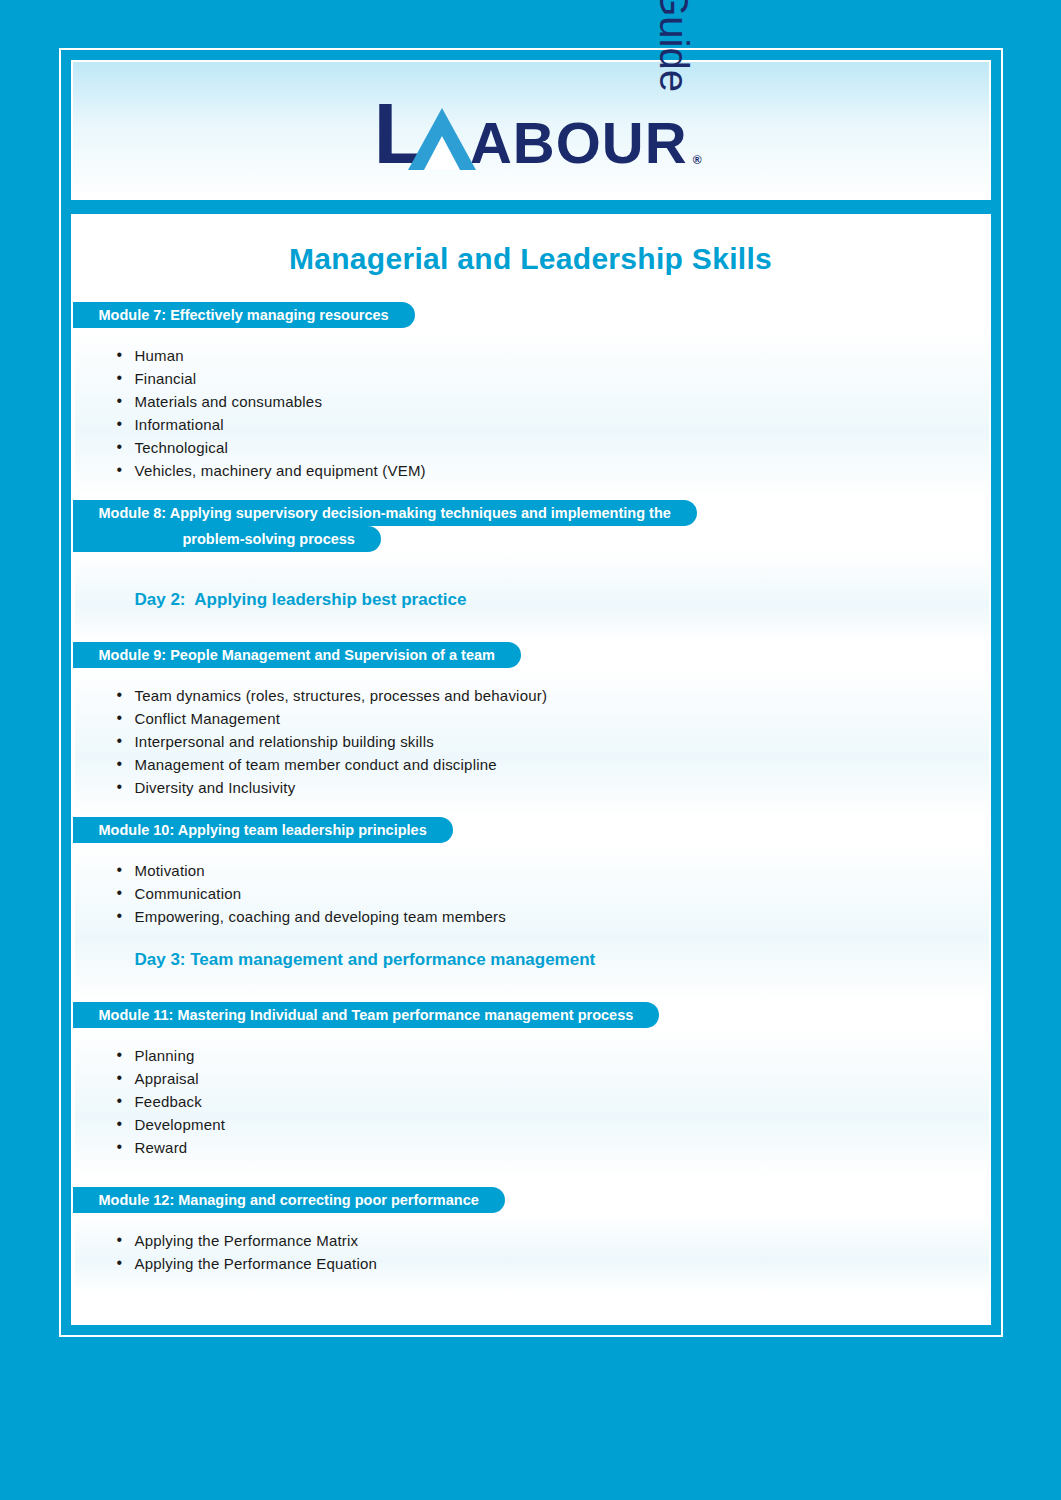L ABOUR
Guide ®
Managerial and Leadership Skills
Module 7: Effectively managing resources
Human
Financial
Materials and consumables
Informational
Technological
Vehicles, machinery and equipment (VEM)
Module 8: Applying supervisory decision-making techniques and implementing the
problem-solving process
Day 2: Applying leadership best practice
Module 9: People Management and Supervision of a team
Team dynamics (roles, structures, processes and behaviour)
Conflict Management
Interpersonal and relationship building skills
Management of team member conduct and discipline
Diversity and Inclusivity
Module 10: Applying team leadership principles
Motivation
Communication
Empowering, coaching and developing team members
Day 3: Team management and performance management
Module 11: Mastering Individual and Team performance management process
Planning
Appraisal
Feedback
Development
Reward
Module 12: Managing and correcting poor performance
Applying the Performance Matrix
Applying the Performance Equation